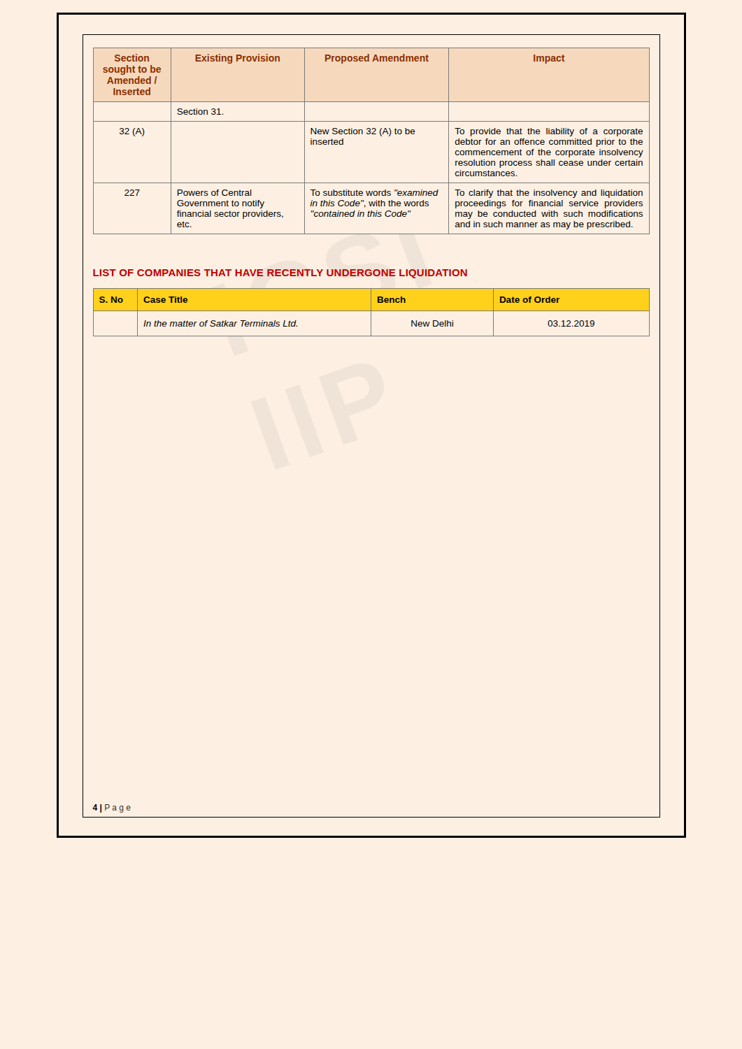ICSI IIP
| Section sought to be Amended / Inserted | Existing Provision | Proposed Amendment | Impact |
| --- | --- | --- | --- |
| | Section 31. | | |
| 32 (A) | | New Section 32 (A) to be inserted | To provide that the liability of a corporate debtor for an offence committed prior to the commencement of the corporate insolvency resolution process shall cease under certain circumstances. |
| 227 | Powers of Central Government to notify financial sector providers, etc. | To substitute words "examined in this Code" , with the words "contained in this Code" | To clarify that the insolvency and liquidation proceedings for financial service providers may be conducted with such modifications and in such manner as may be prescribed. |
LIST OF COMPANIES THAT HAVE RECENTLY UNDERGONE LIQUIDATION
| S. No | Case Title | Bench | Date of Order |
| --- | --- | --- | --- |
| | In the matter of Satkar Terminals Ltd. | New Delhi | 03.12.2019 |
4 | P a g e